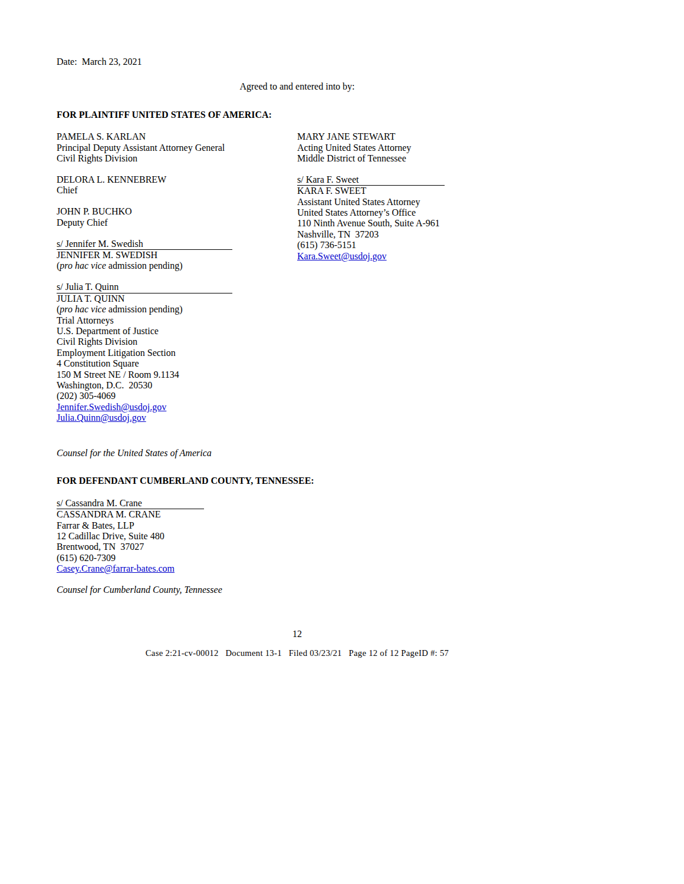Date: March 23, 2021
Agreed to and entered into by:
FOR PLAINTIFF UNITED STATES OF AMERICA:
| PAMELA S. KARLAN Principal Deputy Assistant Attorney General Civil Rights Division DELORA L. KENNEBREW Chief JOHN P. BUCHKO Deputy Chief s/ Jennifer M. Swedish JENNIFER M. SWEDISH ( pro hac vice admission pending) s/ Julia T. Quinn JULIA T. QUINN ( pro hac vice admission pending) Trial Attorneys U.S. Department of Justice Civil Rights Division Employment Litigation Section 4 Constitution Square 150 M Street NE / Room 9.1134 Washington, D.C. 20530 (202) 305-4069 Jennifer.Swedish@usdoj.gov Julia.Quinn@usdoj.gov | MARY JANE STEWART Acting United States Attorney Middle District of Tennessee s/ Kara F. Sweet KARA F. SWEET Assistant United States Attorney United States Attorney’s Office 110 Ninth Avenue South, Suite A-961 Nashville, TN 37203 (615) 736-5151 Kara.Sweet@usdoj.gov |
Counsel for the United States of America
FOR DEFENDANT CUMBERLAND COUNTY, TENNESSEE:
s/ Cassandra M. Crane
CASSANDRA M. CRANE
Farrar & Bates, LLP
12 Cadillac Drive, Suite 480
Brentwood, TN 37027
(615) 620-7309
Casey.Crane@farrar-bates.com
Counsel for Cumberland County, Tennessee
12
Case 2:21-cv-00012 Document 13-1 Filed 03/23/21 Page 12 of 12 PageID #: 57